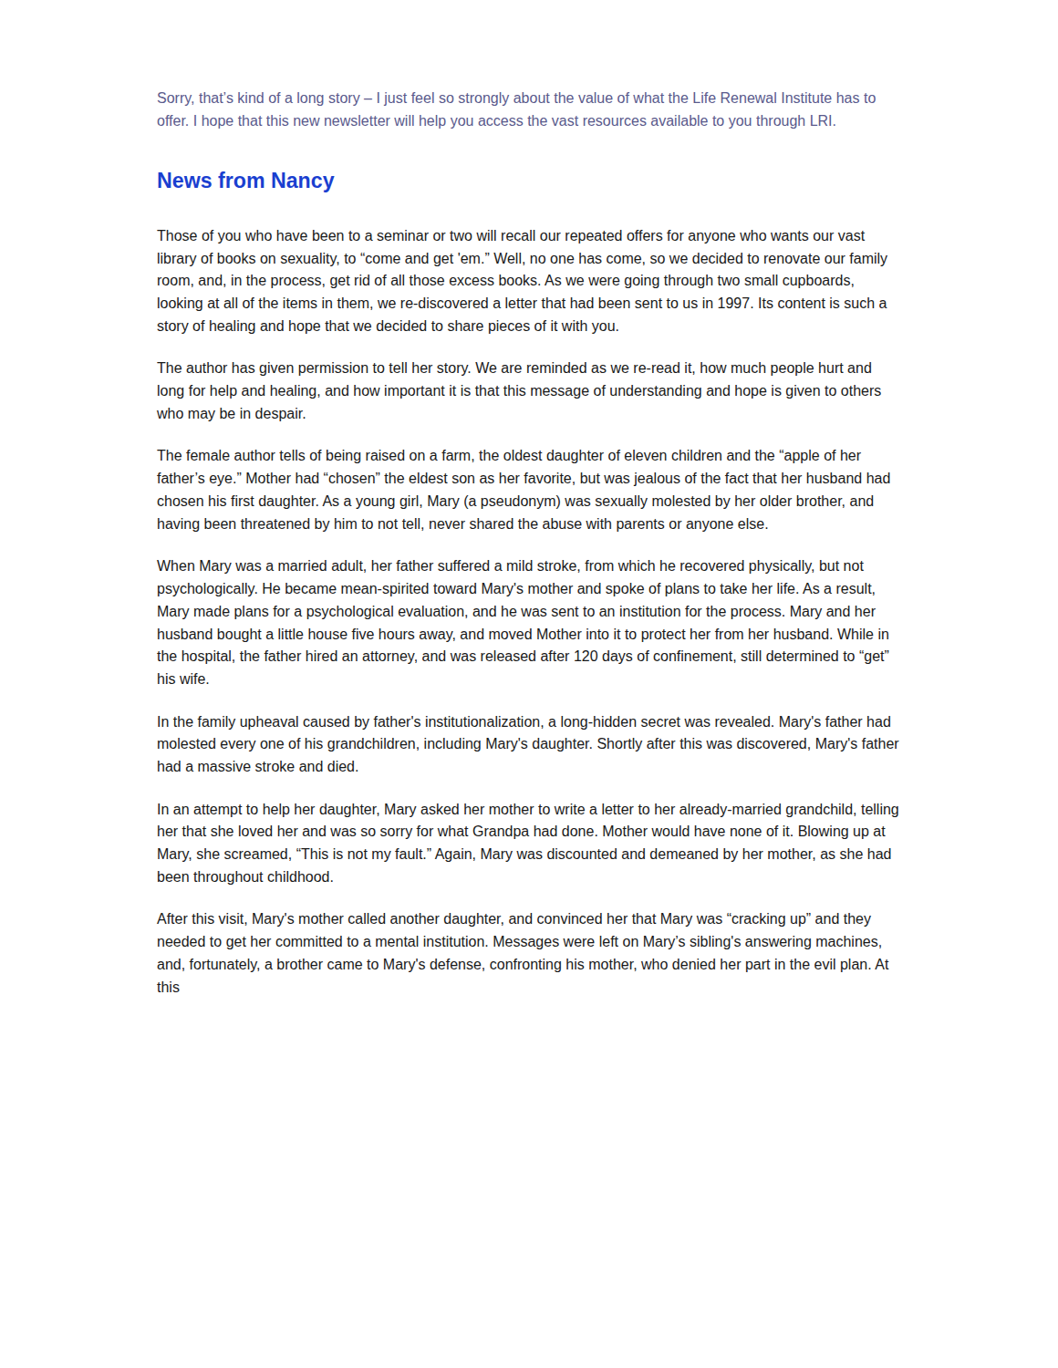Sorry, that’s kind of a long story – I just feel so strongly about the value of what the Life Renewal Institute has to offer. I hope that this new newsletter will help you access the vast resources available to you through LRI.
News from Nancy
Those of you who have been to a seminar or two will recall our repeated offers for anyone who wants our vast library of books on sexuality, to “come and get 'em.” Well, no one has come, so we decided to renovate our family room, and, in the process, get rid of all those excess books. As we were going through two small cupboards, looking at all of the items in them, we re-discovered a letter that had been sent to us in 1997. Its content is such a story of healing and hope that we decided to share pieces of it with you.
The author has given permission to tell her story. We are reminded as we re-read it, how much people hurt and long for help and healing, and how important it is that this message of understanding and hope is given to others who may be in despair.
The female author tells of being raised on a farm, the oldest daughter of eleven children and the “apple of her father’s eye.” Mother had “chosen” the eldest son as her favorite, but was jealous of the fact that her husband had chosen his first daughter. As a young girl, Mary (a pseudonym) was sexually molested by her older brother, and having been threatened by him to not tell, never shared the abuse with parents or anyone else.
When Mary was a married adult, her father suffered a mild stroke, from which he recovered physically, but not psychologically. He became mean-spirited toward Mary's mother and spoke of plans to take her life. As a result, Mary made plans for a psychological evaluation, and he was sent to an institution for the process. Mary and her husband bought a little house five hours away, and moved Mother into it to protect her from her husband. While in the hospital, the father hired an attorney, and was released after 120 days of confinement, still determined to “get” his wife.
In the family upheaval caused by father's institutionalization, a long-hidden secret was revealed. Mary's father had molested every one of his grandchildren, including Mary's daughter. Shortly after this was discovered, Mary's father had a massive stroke and died.
In an attempt to help her daughter, Mary asked her mother to write a letter to her already-married grandchild, telling her that she loved her and was so sorry for what Grandpa had done. Mother would have none of it. Blowing up at Mary, she screamed, “This is not my fault.” Again, Mary was discounted and demeaned by her mother, as she had been throughout childhood.
After this visit, Mary's mother called another daughter, and convinced her that Mary was “cracking up” and they needed to get her committed to a mental institution. Messages were left on Mary’s sibling's answering machines, and, fortunately, a brother came to Mary's defense, confronting his mother, who denied her part in the evil plan. At this